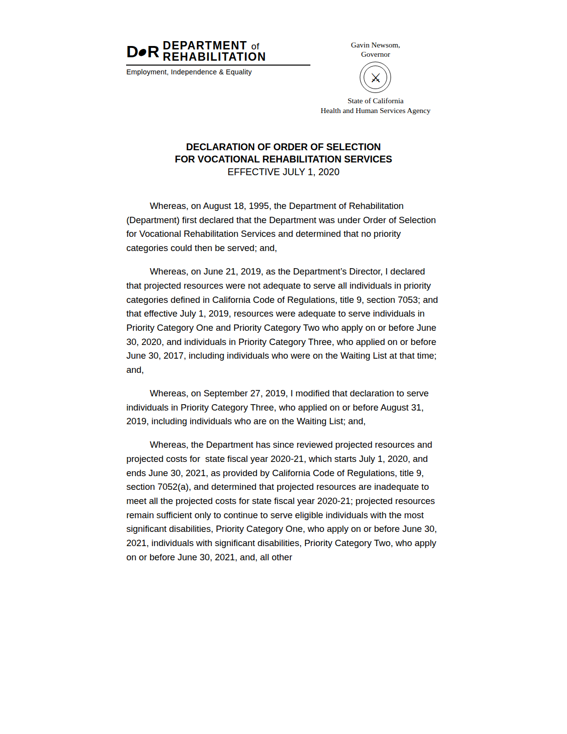D●R
DEPARTMENT of
REHABILITATION
Employment, Independence & Equality
Gavin Newsom,
Governor
⚔
State of California
Health and Human Services Agency
DECLARATION OF ORDER OF SELECTION
FOR VOCATIONAL REHABILITATION SERVICES
EFFECTIVE JULY 1, 2020
Whereas, on August 18, 1995, the Department of Rehabilitation (Department) first declared that the Department was under Order of Selection for Vocational Rehabilitation Services and determined that no priority categories could then be served; and,
Whereas, on June 21, 2019, as the Department’s Director, I declared that projected resources were not adequate to serve all individuals in priority categories defined in California Code of Regulations, title 9, section 7053; and that effective July 1, 2019, resources were adequate to serve individuals in Priority Category One and Priority Category Two who apply on or before June 30, 2020, and individuals in Priority Category Three, who applied on or before June 30, 2017, including individuals who were on the Waiting List at that time; and,
Whereas, on September 27, 2019, I modified that declaration to serve individuals in Priority Category Three, who applied on or before August 31, 2019, including individuals who are on the Waiting List; and,
Whereas, the Department has since reviewed projected resources and projected costs for state fiscal year 2020-21, which starts July 1, 2020, and ends June 30, 2021, as provided by California Code of Regulations, title 9, section 7052(a), and determined that projected resources are inadequate to meet all the projected costs for state fiscal year 2020-21; projected resources remain sufficient only to continue to serve eligible individuals with the most significant disabilities, Priority Category One, who apply on or before June 30, 2021, individuals with significant disabilities, Priority Category Two, who apply on or before June 30, 2021, and, all other